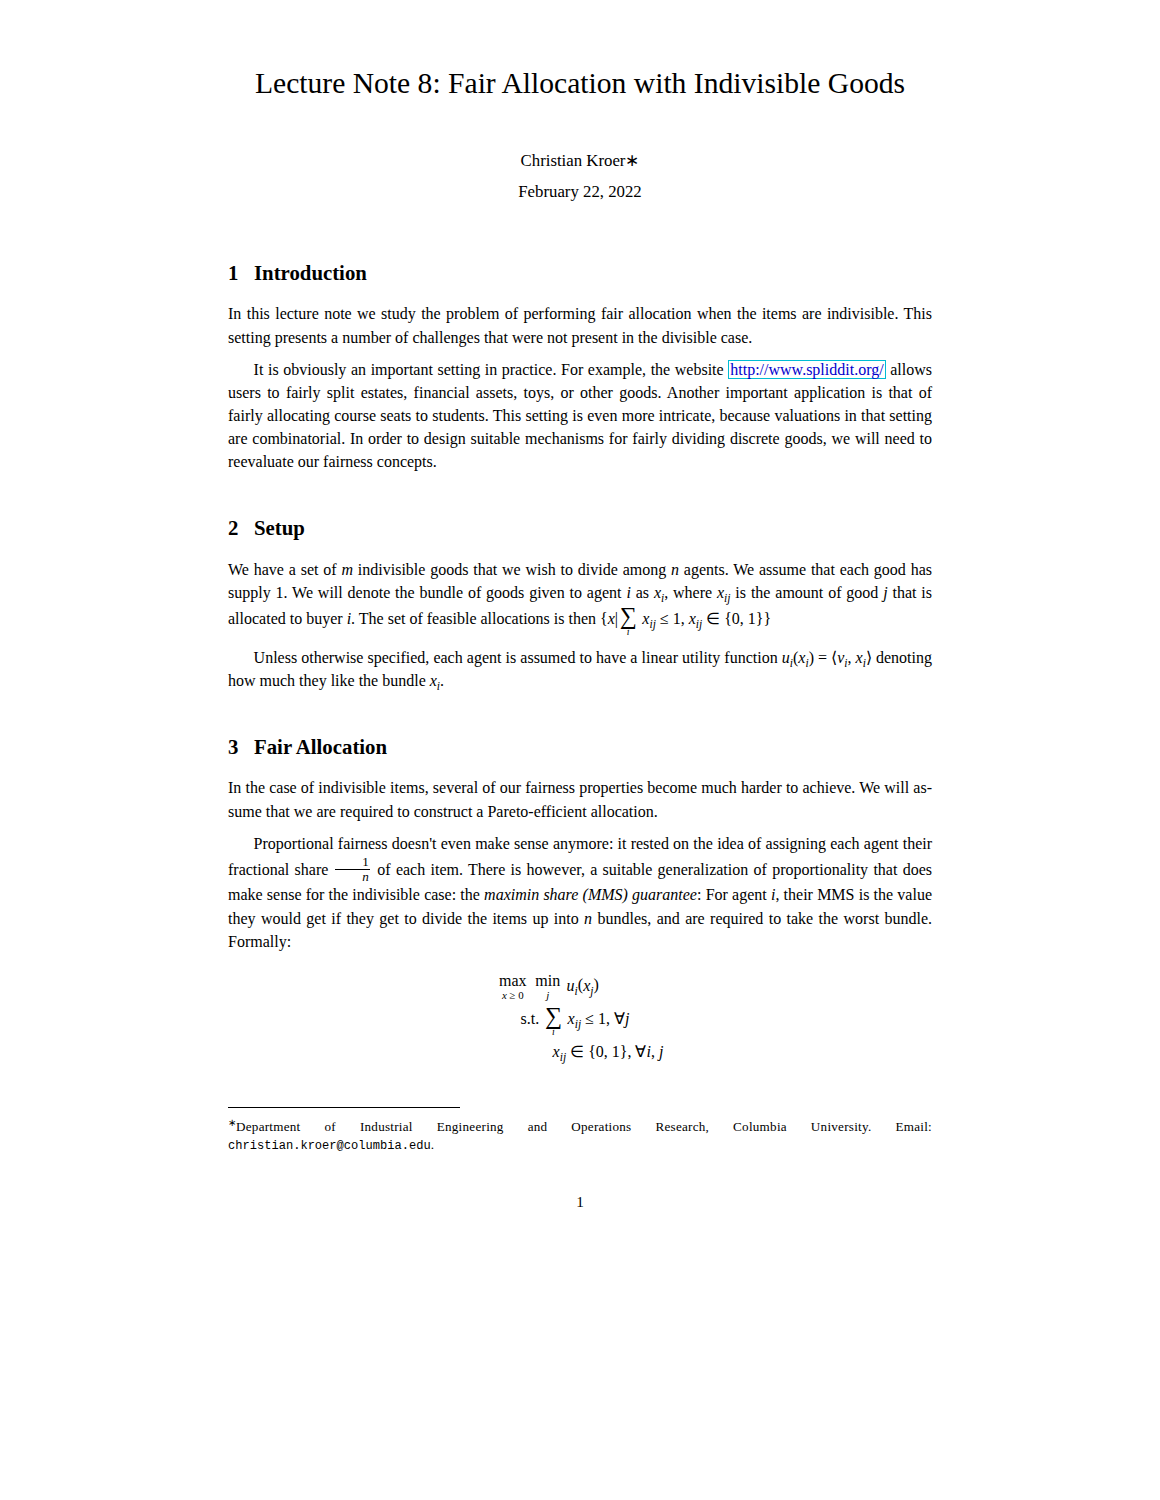Lecture Note 8: Fair Allocation with Indivisible Goods
Christian Kroer∗
February 22, 2022
1 Introduction
In this lecture note we study the problem of performing fair allocation when the items are indivisible. This setting presents a number of challenges that were not present in the divisible case.
It is obviously an important setting in practice. For example, the website http://www.spliddit.org/ allows users to fairly split estates, financial assets, toys, or other goods. Another important application is that of fairly allocating course seats to students. This setting is even more intricate, because valuations in that setting are combinatorial. In order to design suitable mechanisms for fairly dividing discrete goods, we will need to reevaluate our fairness concepts.
2 Setup
We have a set of m indivisible goods that we wish to divide among n agents. We assume that each good has supply 1. We will denote the bundle of goods given to agent i as xi, where xij is the amount of good j that is allocated to buyer i. The set of feasible allocations is then {x|∑i xij ≤ 1, xij ∈ {0, 1}}
Unless otherwise specified, each agent is assumed to have a linear utility function ui(xi) = ⟨vi, xi⟩ denoting how much they like the bundle xi.
3 Fair Allocation
In the case of indivisible items, several of our fairness properties become much harder to achieve. We will assume that we are required to construct a Pareto-efficient allocation.
Proportional fairness doesn't even make sense anymore: it rested on the idea of assigning each agent their fractional share 1 n of each item. There is however, a suitable generalization of proportionality that does make sense for the indivisible case: the maximin share (MMS) guarantee: For agent i, their MMS is the value they would get if they get to divide the items up into n bundles, and are required to take the worst bundle. Formally:
max x ≥ 0 min j ui(xj) s.t. ∑i xij ≤ 1, ∀j xij ∈ {0, 1}, ∀i, j
∗Department of Industrial Engineering and Operations Research, Columbia University. Email: christian.kroer@columbia.edu.
1